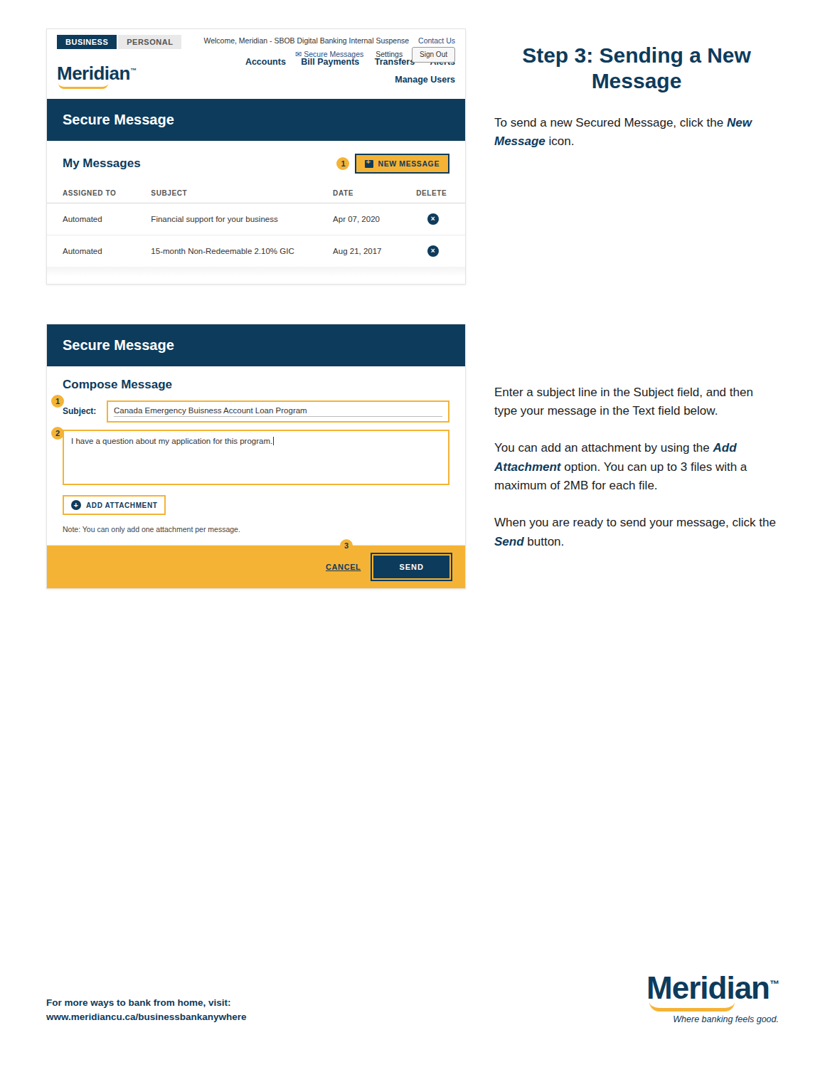BUSINESS PERSONAL
Welcome, Meridian - SBOB Digital Banking Internal Suspense Contact Us
✉ Secure Messages Settings Sign Out
Meridian™
Accounts Bill Payments Transfers Alerts
Manage Users
Secure Message
My Messages
1 NEW MESSAGE
| Assigned To | Subject | Date | Delete |
| --- | --- | --- | --- |
| Automated | Financial support for your business | Apr 07, 2020 | × |
| Automated | 15-month Non-Redeemable 2.10% GIC | Aug 21, 2017 | × |
Secure Message
Compose Message
1
Subject:
Canada Emergency Buisness Account Loan Program
2
I have a question about my application for this program.
+ADD ATTACHMENT
Note: You can only add one attachment per message.
3 CANCEL SEND
Step 3: Sending a New Message
To send a new Secured Message, click the New Message icon.
Enter a subject line in the Subject field, and then type your message in the Text field below.
You can add an attachment by using the Add Attachment option. You can up to 3 files with a maximum of 2MB for each file.
When you are ready to send your message, click the Send button.
For more ways to bank from home, visit:
www.meridiancu.ca/businessbankanywhere
Meridian™
Where banking feels good.